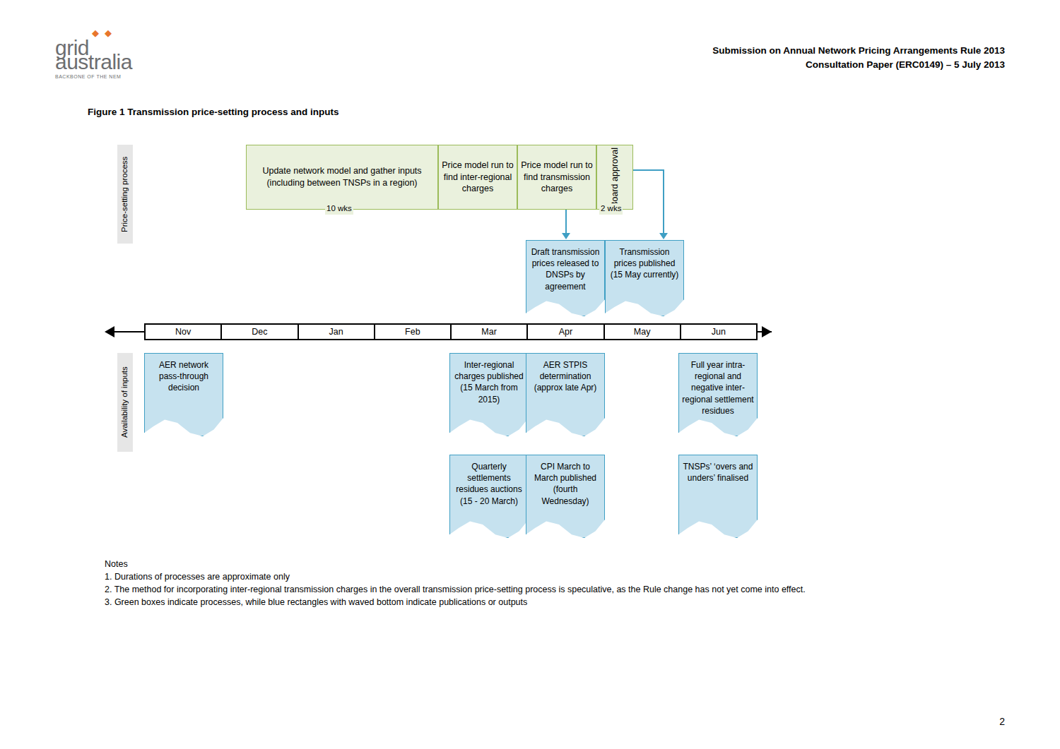◆ ◆
grid
australia
BACKBONE OF THE NEM
Submission on Annual Network Pricing Arrangements Rule 2013
Consultation Paper (ERC0149) – 5 July 2013
Figure 1 Transmission price-setting process and inputs
Price-setting process
Availability of inputs
Update network model and gather inputs (including between TNSPs in a region)
Price model run to find inter-regional charges
Price model run to find transmission charges
Board approval
10 wks
2 wks
Draft transmission prices released to DNSPs by agreement
Transmission prices published (15 May currently)
Nov
Dec
Jan
Feb
Mar
Apr
May
Jun
AER network pass-through decision
Inter-regional charges published (15 March from 2015)
AER STPIS determination (approx late Apr)
Full year intra-regional and negative inter-regional settlement residues
Quarterly settlements residues auctions (15 - 20 March)
CPI March to March published (fourth Wednesday)
TNSPs’ ‘overs and unders’ finalised
Notes
1. Durations of processes are approximate only
2. The method for incorporating inter-regional transmission charges in the overall transmission price-setting process is speculative, as the Rule change has not yet come into effect.
3. Green boxes indicate processes, while blue rectangles with waved bottom indicate publications or outputs
2